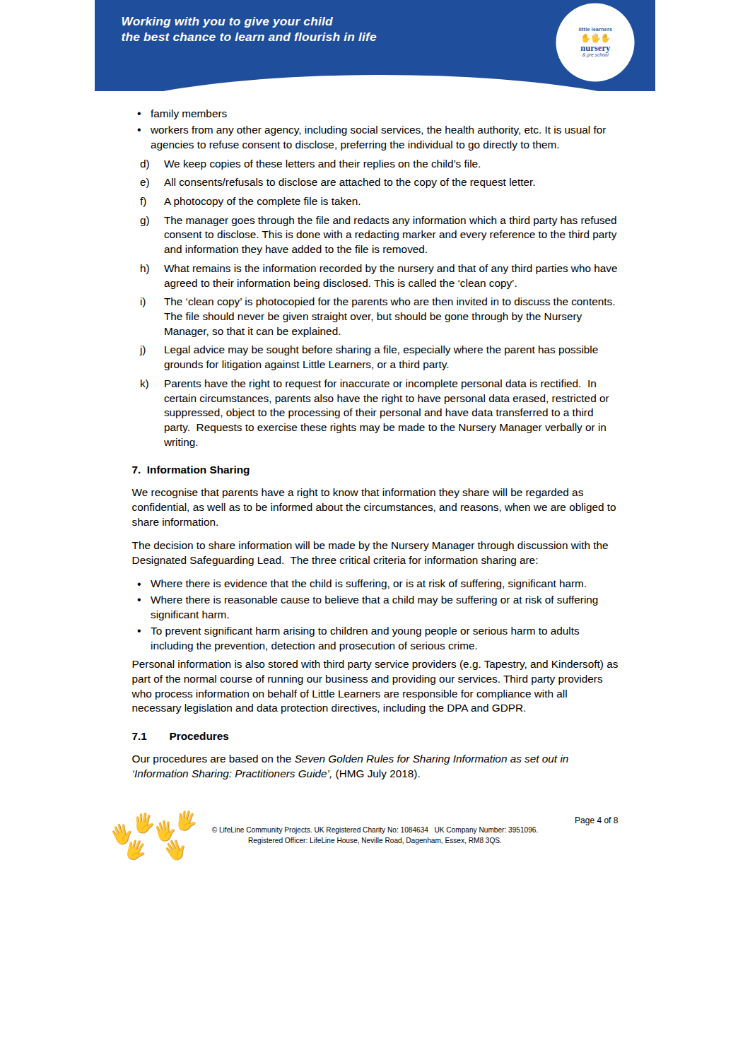Working with you to give your child
the best chance to learn and flourish in life
little learners
✋🖐✋
nursery
& pre school
family members
workers from any other agency, including social services, the health authority, etc. It is usual for agencies to refuse consent to disclose, preferring the individual to go directly to them.
d) We keep copies of these letters and their replies on the child’s file.
e) All consents/refusals to disclose are attached to the copy of the request letter.
f) A photocopy of the complete file is taken.
g) The manager goes through the file and redacts any information which a third party has refused consent to disclose. This is done with a redacting marker and every reference to the third party and information they have added to the file is removed.
h) What remains is the information recorded by the nursery and that of any third parties who have agreed to their information being disclosed. This is called the ‘clean copy’.
i) The ‘clean copy’ is photocopied for the parents who are then invited in to discuss the contents. The file should never be given straight over, but should be gone through by the Nursery Manager, so that it can be explained.
j) Legal advice may be sought before sharing a file, especially where the parent has possible grounds for litigation against Little Learners, or a third party.
k) Parents have the right to request for inaccurate or incomplete personal data is rectified. In certain circumstances, parents also have the right to have personal data erased, restricted or suppressed, object to the processing of their personal and have data transferred to a third party. Requests to exercise these rights may be made to the Nursery Manager verbally or in writing.
7. Information Sharing
We recognise that parents have a right to know that information they share will be regarded as confidential, as well as to be informed about the circumstances, and reasons, when we are obliged to share information.
The decision to share information will be made by the Nursery Manager through discussion with the Designated Safeguarding Lead. The three critical criteria for information sharing are:
Where there is evidence that the child is suffering, or is at risk of suffering, significant harm.
Where there is reasonable cause to believe that a child may be suffering or at risk of suffering significant harm.
To prevent significant harm arising to children and young people or serious harm to adults including the prevention, detection and prosecution of serious crime.
Personal information is also stored with third party service providers (e.g. Tapestry, and Kindersoft) as part of the normal course of running our business and providing our services. Third party providers who process information on behalf of Little Learners are responsible for compliance with all necessary legislation and data protection directives, including the DPA and GDPR.
7.1 Procedures
Our procedures are based on the Seven Golden Rules for Sharing Information as set out in ‘Information Sharing: Practitioners Guide’, (HMG July 2018).
🖐 🖐 🖐 🖐 🖐 🖐
Page 4 of 8
© LifeLine Community Projects. UK Registered Charity No: 1084634 UK Company Number: 3951096.
Registered Officer: LifeLine House, Neville Road, Dagenham, Essex, RM8 3QS.